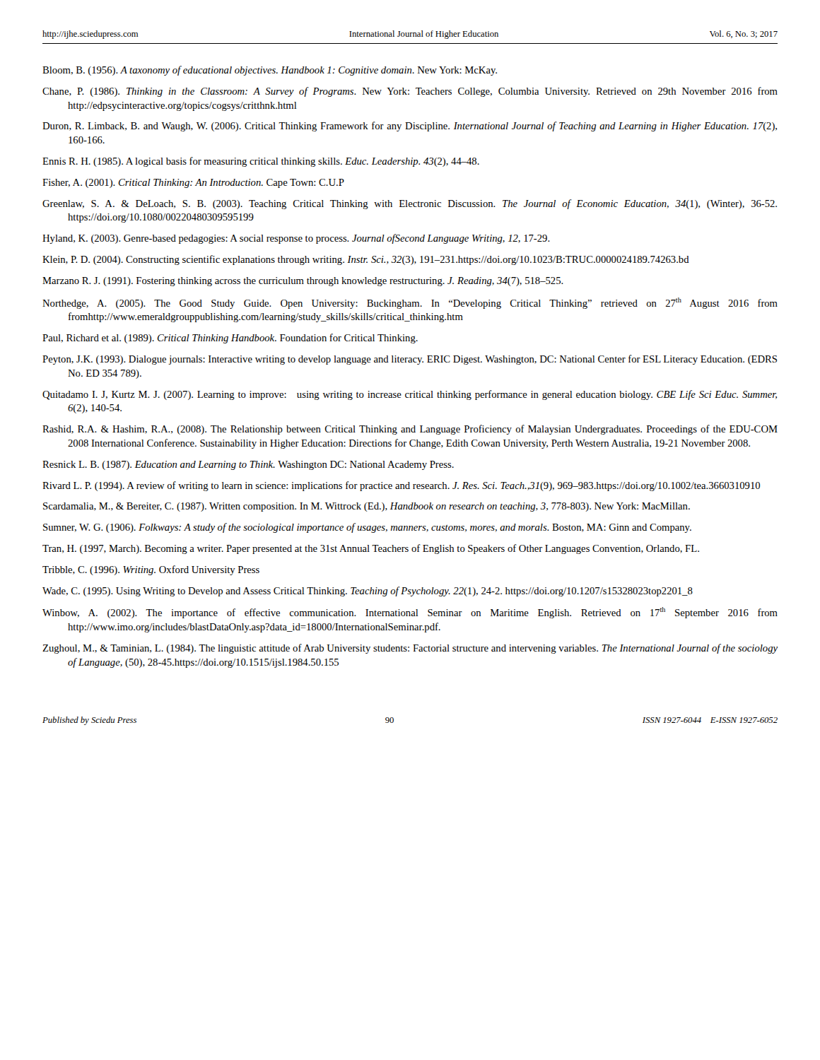http://ijhe.sciedupress.com International Journal of Higher Education Vol. 6, No. 3; 2017
Bloom, B. (1956). A taxonomy of educational objectives. Handbook 1: Cognitive domain. New York: McKay.
Chane, P. (1986). Thinking in the Classroom: A Survey of Programs. New York: Teachers College, Columbia University. Retrieved on 29th November 2016 from http://edpsycinteractive.org/topics/cogsys/critthnk.html
Duron, R. Limback, B. and Waugh, W. (2006). Critical Thinking Framework for any Discipline. International Journal of Teaching and Learning in Higher Education. 17(2), 160-166.
Ennis R. H. (1985). A logical basis for measuring critical thinking skills. Educ. Leadership. 43(2), 44–48.
Fisher, A. (2001). Critical Thinking: An Introduction. Cape Town: C.U.P
Greenlaw, S. A. & DeLoach, S. B. (2003). Teaching Critical Thinking with Electronic Discussion. The Journal of Economic Education, 34(1), (Winter), 36-52. https://doi.org/10.1080/00220480309595199
Hyland, K. (2003). Genre-based pedagogies: A social response to process. Journal ofSecond Language Writing, 12, 17-29.
Klein, P. D. (2004). Constructing scientific explanations through writing. Instr. Sci., 32(3), 191–231.https://doi.org/10.1023/B:TRUC.0000024189.74263.bd
Marzano R. J. (1991). Fostering thinking across the curriculum through knowledge restructuring. J. Reading, 34(7), 518–525.
Northedge, A. (2005). The Good Study Guide. Open University: Buckingham. In “Developing Critical Thinking” retrieved on 27th August 2016 from fromhttp://www.emeraldgrouppublishing.com/learning/study_skills/skills/critical_thinking.htm
Paul, Richard et al. (1989). Critical Thinking Handbook. Foundation for Critical Thinking.
Peyton, J.K. (1993). Dialogue journals: Interactive writing to develop language and literacy. ERIC Digest. Washington, DC: National Center for ESL Literacy Education. (EDRS No. ED 354 789).
Quitadamo I. J, Kurtz M. J. (2007). Learning to improve: using writing to increase critical thinking performance in general education biology. CBE Life Sci Educ. Summer, 6(2), 140-54.
Rashid, R.A. & Hashim, R.A., (2008). The Relationship between Critical Thinking and Language Proficiency of Malaysian Undergraduates. Proceedings of the EDU-COM 2008 International Conference. Sustainability in Higher Education: Directions for Change, Edith Cowan University, Perth Western Australia, 19-21 November 2008.
Resnick L. B. (1987). Education and Learning to Think. Washington DC: National Academy Press.
Rivard L. P. (1994). A review of writing to learn in science: implications for practice and research. J. Res. Sci. Teach.,31(9), 969–983.https://doi.org/10.1002/tea.3660310910
Scardamalia, M., & Bereiter, C. (1987). Written composition. In M. Wittrock (Ed.), Handbook on research on teaching, 3, 778-803). New York: MacMillan.
Sumner, W. G. (1906). Folkways: A study of the sociological importance of usages, manners, customs, mores, and morals. Boston, MA: Ginn and Company.
Tran, H. (1997, March). Becoming a writer. Paper presented at the 31st Annual Teachers of English to Speakers of Other Languages Convention, Orlando, FL.
Tribble, C. (1996). Writing. Oxford University Press
Wade, C. (1995). Using Writing to Develop and Assess Critical Thinking. Teaching of Psychology. 22(1), 24-2. https://doi.org/10.1207/s15328023top2201_8
Winbow, A. (2002). The importance of effective communication. International Seminar on Maritime English. Retrieved on 17th September 2016 from http://www.imo.org/includes/blastDataOnly.asp?data_id=18000/InternationalSeminar.pdf.
Zughoul, M., & Taminian, L. (1984). The linguistic attitude of Arab University students: Factorial structure and intervening variables. The International Journal of the sociology of Language, (50), 28-45.https://doi.org/10.1515/ijsl.1984.50.155
Published by Sciedu Press 90 ISSN 1927-6044 E-ISSN 1927-6052